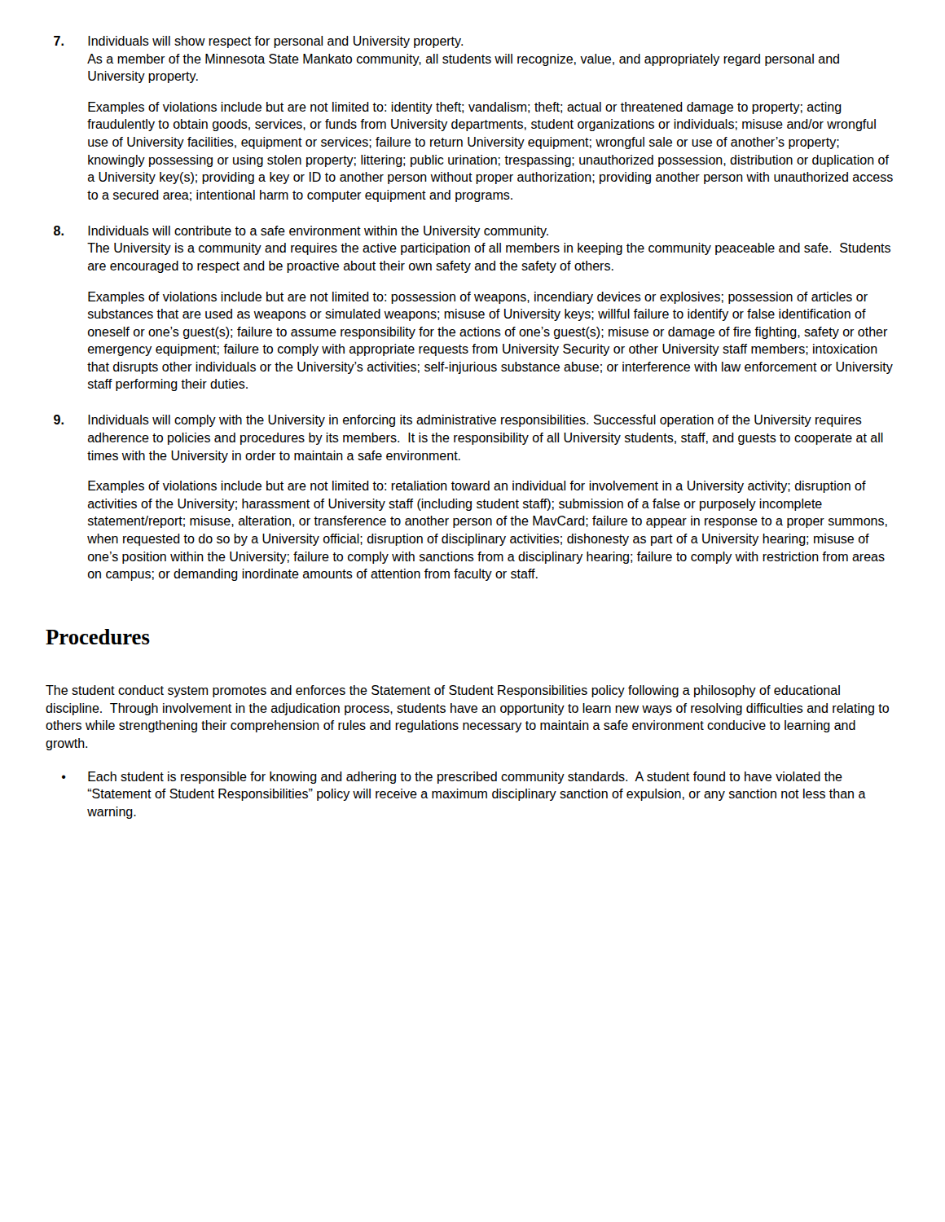7.
Individuals will show respect for personal and University property.
As a member of the Minnesota State Mankato community, all students will recognize, value, and appropriately regard personal and University property.
Examples of violations include but are not limited to: identity theft; vandalism; theft; actual or threatened damage to property; acting fraudulently to obtain goods, services, or funds from University departments, student organizations or individuals; misuse and/or wrongful use of University facilities, equipment or services; failure to return University equipment; wrongful sale or use of another’s property; knowingly possessing or using stolen property; littering; public urination; trespassing; unauthorized possession, distribution or duplication of a University key(s); providing a key or ID to another person without proper authorization; providing another person with unauthorized access to a secured area; intentional harm to computer equipment and programs.
8.
Individuals will contribute to a safe environment within the University community.
The University is a community and requires the active participation of all members in keeping the community peaceable and safe. Students are encouraged to respect and be proactive about their own safety and the safety of others.
Examples of violations include but are not limited to: possession of weapons, incendiary devices or explosives; possession of articles or substances that are used as weapons or simulated weapons; misuse of University keys; willful failure to identify or false identification of oneself or one’s guest(s); failure to assume responsibility for the actions of one’s guest(s); misuse or damage of fire fighting, safety or other emergency equipment; failure to comply with appropriate requests from University Security or other University staff members; intoxication that disrupts other individuals or the University’s activities; self-injurious substance abuse; or interference with law enforcement or University staff performing their duties.
9.
Individuals will comply with the University in enforcing its administrative responsibilities. Successful operation of the University requires adherence to policies and procedures by its members. It is the responsibility of all University students, staff, and guests to cooperate at all times with the University in order to maintain a safe environment.
Examples of violations include but are not limited to: retaliation toward an individual for involvement in a University activity; disruption of activities of the University; harassment of University staff (including student staff); submission of a false or purposely incomplete statement/report; misuse, alteration, or transference to another person of the MavCard; failure to appear in response to a proper summons, when requested to do so by a University official; disruption of disciplinary activities; dishonesty as part of a University hearing; misuse of one’s position within the University; failure to comply with sanctions from a disciplinary hearing; failure to comply with restriction from areas on campus; or demanding inordinate amounts of attention from faculty or staff.
Procedures
The student conduct system promotes and enforces the Statement of Student Responsibilities policy following a philosophy of educational discipline. Through involvement in the adjudication process, students have an opportunity to learn new ways of resolving difficulties and relating to others while strengthening their comprehension of rules and regulations necessary to maintain a safe environment conducive to learning and growth.
Each student is responsible for knowing and adhering to the prescribed community standards. A student found to have violated the “Statement of Student Responsibilities” policy will receive a maximum disciplinary sanction of expulsion, or any sanction not less than a warning.